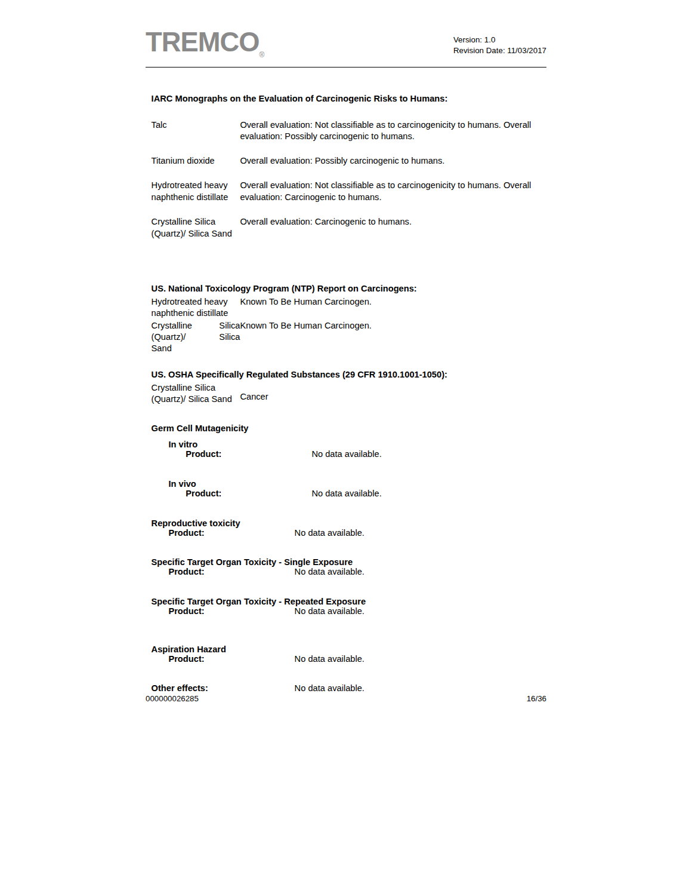TREMCO®
Version: 1.0
Revision Date: 11/03/2017
IARC Monographs on the Evaluation of Carcinogenic Risks to Humans:
| Talc | Overall evaluation: Not classifiable as to carcinogenicity to humans. Overall evaluation: Possibly carcinogenic to humans. |
| Titanium dioxide | Overall evaluation: Possibly carcinogenic to humans. |
| Hydrotreated heavy naphthenic distillate | Overall evaluation: Not classifiable as to carcinogenicity to humans. Overall evaluation: Carcinogenic to humans. |
| Crystalline Silica (Quartz)/ Silica Sand | Overall evaluation: Carcinogenic to humans. |
US. National Toxicology Program (NTP) Report on Carcinogens:
| Hydrotreated heavy naphthenic distillate | Known To Be Human Carcinogen. |
| Crystalline Silica (Quartz)/ Silica Sand | Known To Be Human Carcinogen. |
US. OSHA Specifically Regulated Substances (29 CFR 1910.1001-1050):
| Crystalline Silica (Quartz)/ Silica Sand | Cancer |
Germ Cell Mutagenicity
In vitro
Product:
No data available.
In vivo
Product:
No data available.
Reproductive toxicity
Product:
No data available.
Specific Target Organ Toxicity - Single Exposure
Product:
No data available.
Specific Target Organ Toxicity - Repeated Exposure
Product:
No data available.
Aspiration Hazard
Product:
No data available.
Other effects:
No data available.
000000026285
16/36